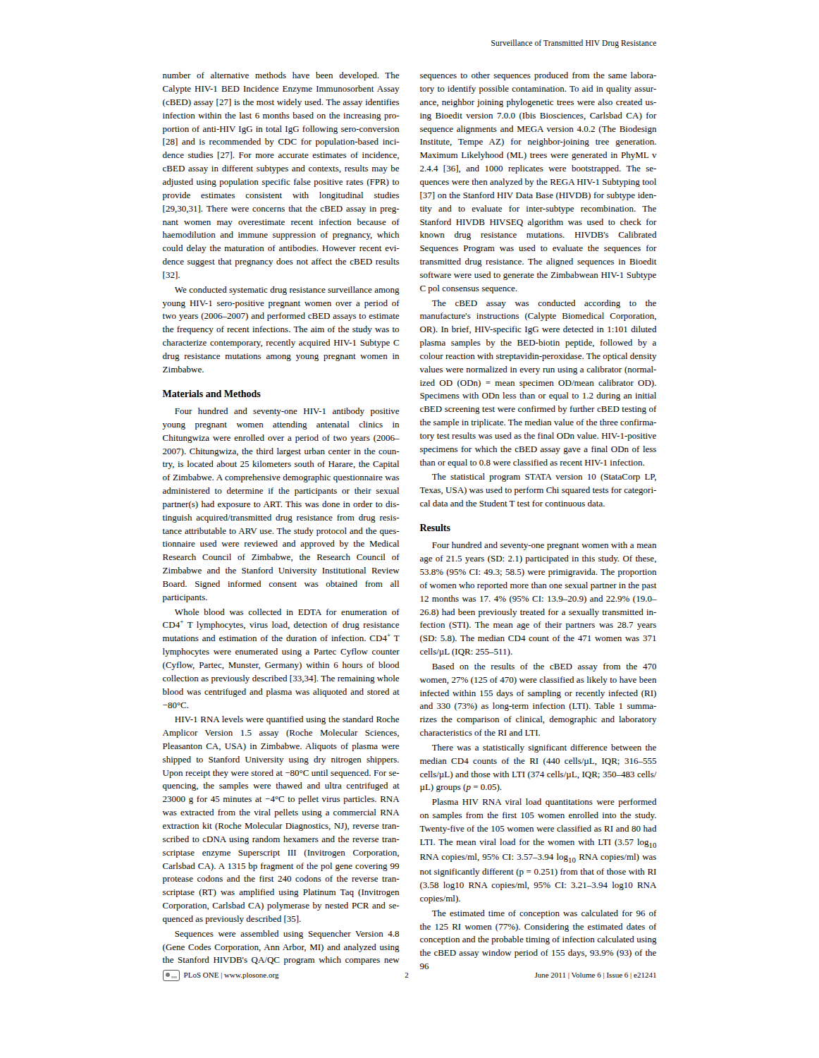Surveillance of Transmitted HIV Drug Resistance
number of alternative methods have been developed. The Calypte HIV-1 BED Incidence Enzyme Immunosorbent Assay (cBED) assay [27] is the most widely used. The assay identifies infection within the last 6 months based on the increasing proportion of anti-HIV IgG in total IgG following sero-conversion [28] and is recommended by CDC for population-based incidence studies [27]. For more accurate estimates of incidence, cBED assay in different subtypes and contexts, results may be adjusted using population specific false positive rates (FPR) to provide estimates consistent with longitudinal studies [29,30,31]. There were concerns that the cBED assay in pregnant women may overestimate recent infection because of haemodilution and immune suppression of pregnancy, which could delay the maturation of antibodies. However recent evidence suggest that pregnancy does not affect the cBED results [32].
We conducted systematic drug resistance surveillance among young HIV-1 sero-positive pregnant women over a period of two years (2006–2007) and performed cBED assays to estimate the frequency of recent infections. The aim of the study was to characterize contemporary, recently acquired HIV-1 Subtype C drug resistance mutations among young pregnant women in Zimbabwe.
Materials and Methods
Four hundred and seventy-one HIV-1 antibody positive young pregnant women attending antenatal clinics in Chitungwiza were enrolled over a period of two years (2006–2007). Chitungwiza, the third largest urban center in the country, is located about 25 kilometers south of Harare, the Capital of Zimbabwe. A comprehensive demographic questionnaire was administered to determine if the participants or their sexual partner(s) had exposure to ART. This was done in order to distinguish acquired/transmitted drug resistance from drug resistance attributable to ARV use. The study protocol and the questionnaire used were reviewed and approved by the Medical Research Council of Zimbabwe, the Research Council of Zimbabwe and the Stanford University Institutional Review Board. Signed informed consent was obtained from all participants.
Whole blood was collected in EDTA for enumeration of CD4+ T lymphocytes, virus load, detection of drug resistance mutations and estimation of the duration of infection. CD4+ T lymphocytes were enumerated using a Partec Cyflow counter (Cyflow, Partec, Munster, Germany) within 6 hours of blood collection as previously described [33,34]. The remaining whole blood was centrifuged and plasma was aliquoted and stored at −80°C.
HIV-1 RNA levels were quantified using the standard Roche Amplicor Version 1.5 assay (Roche Molecular Sciences, Pleasanton CA, USA) in Zimbabwe. Aliquots of plasma were shipped to Stanford University using dry nitrogen shippers. Upon receipt they were stored at −80°C until sequenced. For sequencing, the samples were thawed and ultra centrifuged at 23000 g for 45 minutes at −4°C to pellet virus particles. RNA was extracted from the viral pellets using a commercial RNA extraction kit (Roche Molecular Diagnostics, NJ), reverse transcribed to cDNA using random hexamers and the reverse transcriptase enzyme Superscript III (Invitrogen Corporation, Carlsbad CA). A 1315 bp fragment of the pol gene covering 99 protease codons and the first 240 codons of the reverse transcriptase (RT) was amplified using Platinum Taq (Invitrogen Corporation, Carlsbad CA) polymerase by nested PCR and sequenced as previously described [35].
Sequences were assembled using Sequencher Version 4.8 (Gene Codes Corporation, Ann Arbor, MI) and analyzed using the Stanford HIVDB's QA/QC program which compares new sequences to other sequences produced from the same laboratory to identify possible contamination. To aid in quality assurance, neighbor joining phylogenetic trees were also created using Bioedit version 7.0.0 (Ibis Biosciences, Carlsbad CA) for sequence alignments and MEGA version 4.0.2 (The Biodesign Institute, Tempe AZ) for neighbor-joining tree generation. Maximum Likelyhood (ML) trees were generated in PhyML v 2.4.4 [36], and 1000 replicates were bootstrapped. The sequences were then analyzed by the REGA HIV-1 Subtyping tool [37] on the Stanford HIV Data Base (HIVDB) for subtype identity and to evaluate for inter-subtype recombination. The Stanford HIVDB HIVSEQ algorithm was used to check for known drug resistance mutations. HIVDB's Calibrated Sequences Program was used to evaluate the sequences for transmitted drug resistance. The aligned sequences in Bioedit software were used to generate the Zimbabwean HIV-1 Subtype C pol consensus sequence.
The cBED assay was conducted according to the manufacture's instructions (Calypte Biomedical Corporation, OR). In brief, HIV-specific IgG were detected in 1:101 diluted plasma samples by the BED-biotin peptide, followed by a colour reaction with streptavidin-peroxidase. The optical density values were normalized in every run using a calibrator (normalized OD (ODn) = mean specimen OD/mean calibrator OD). Specimens with ODn less than or equal to 1.2 during an initial cBED screening test were confirmed by further cBED testing of the sample in triplicate. The median value of the three confirmatory test results was used as the final ODn value. HIV-1-positive specimens for which the cBED assay gave a final ODn of less than or equal to 0.8 were classified as recent HIV-1 infection.
The statistical program STATA version 10 (StataCorp LP, Texas, USA) was used to perform Chi squared tests for categorical data and the Student T test for continuous data.
Results
Four hundred and seventy-one pregnant women with a mean age of 21.5 years (SD: 2.1) participated in this study. Of these, 53.8% (95% CI: 49.3; 58.5) were primigravida. The proportion of women who reported more than one sexual partner in the past 12 months was 17. 4% (95% CI: 13.9–20.9) and 22.9% (19.0–26.8) had been previously treated for a sexually transmitted infection (STI). The mean age of their partners was 28.7 years (SD: 5.8). The median CD4 count of the 471 women was 371 cells/µL (IQR: 255–511).
Based on the results of the cBED assay from the 470 women, 27% (125 of 470) were classified as likely to have been infected within 155 days of sampling or recently infected (RI) and 330 (73%) as long-term infection (LTI). Table 1 summarizes the comparison of clinical, demographic and laboratory characteristics of the RI and LTI.
There was a statistically significant difference between the median CD4 counts of the RI (440 cells/µL, IQR; 316–555 cells/µL) and those with LTI (374 cells/µL, IQR; 350–483 cells/µL) groups (p = 0.05).
Plasma HIV RNA viral load quantitations were performed on samples from the first 105 women enrolled into the study. Twenty-five of the 105 women were classified as RI and 80 had LTI. The mean viral load for the women with LTI (3.57 log10 RNA copies/ml, 95% CI: 3.57–3.94 log10 RNA copies/ml) was not significantly different (p = 0.251) from that of those with RI (3.58 log10 RNA copies/ml, 95% CI: 3.21–3.94 log10 RNA copies/ml).
The estimated time of conception was calculated for 96 of the 125 RI women (77%). Considering the estimated dates of conception and the probable timing of infection calculated using the cBED assay window period of 155 days, 93.9% (93) of the 96
PLoS ONE | www.plosone.org
2
June 2011 | Volume 6 | Issue 6 | e21241